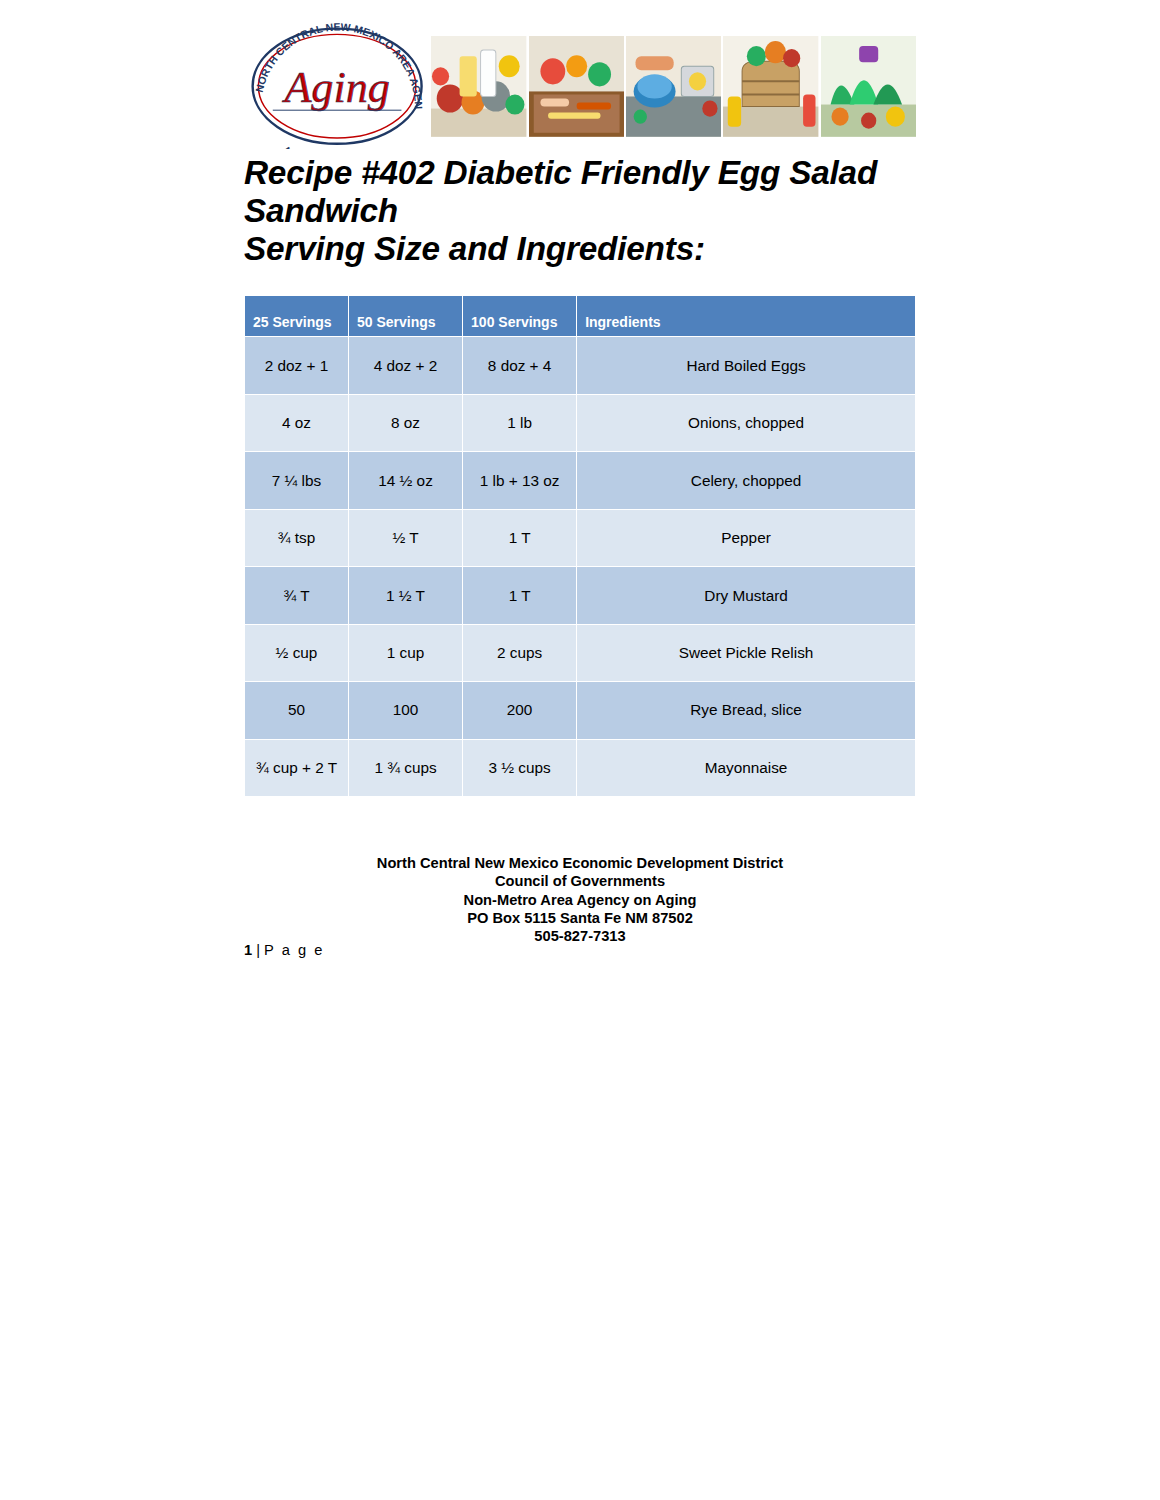NORTH CENTRAL NEW MEXICO AREA AGENCY ON NON-METRO Aging
Recipe #402 Diabetic Friendly Egg Salad Sandwich
Serving Size and Ingredients:
| 25 Servings | 50 Servings | 100 Servings | Ingredients |
| --- | --- | --- | --- |
| 2 doz + 1 | 4 doz + 2 | 8 doz + 4 | Hard Boiled Eggs |
| 4 oz | 8 oz | 1 lb | Onions, chopped |
| 7 ¼ lbs | 14 ½ oz | 1 lb + 13 oz | Celery, chopped |
| ¾ tsp | ½ T | 1 T | Pepper |
| ¾ T | 1 ½ T | 1 T | Dry Mustard |
| ½ cup | 1 cup | 2 cups | Sweet Pickle Relish |
| 50 | 100 | 200 | Rye Bread, slice |
| ¾ cup + 2 T | 1 ¾ cups | 3 ½ cups | Mayonnaise |
North Central New Mexico Economic Development District
Council of Governments
Non-Metro Area Agency on Aging
PO Box 5115 Santa Fe NM 87502
505-827-7313
1 | P a g e